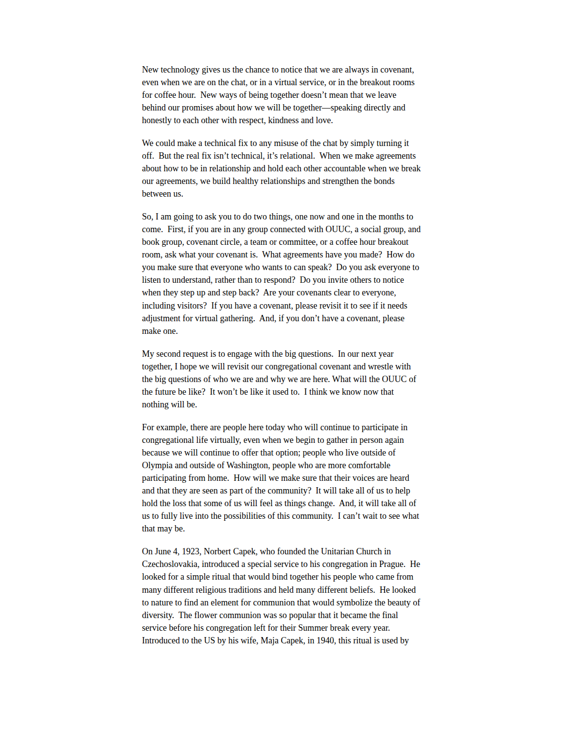New technology gives us the chance to notice that we are always in covenant, even when we are on the chat, or in a virtual service, or in the breakout rooms for coffee hour. New ways of being together doesn’t mean that we leave behind our promises about how we will be together—speaking directly and honestly to each other with respect, kindness and love.
We could make a technical fix to any misuse of the chat by simply turning it off. But the real fix isn’t technical, it’s relational. When we make agreements about how to be in relationship and hold each other accountable when we break our agreements, we build healthy relationships and strengthen the bonds between us.
So, I am going to ask you to do two things, one now and one in the months to come. First, if you are in any group connected with OUUC, a social group, and book group, covenant circle, a team or committee, or a coffee hour breakout room, ask what your covenant is. What agreements have you made? How do you make sure that everyone who wants to can speak? Do you ask everyone to listen to understand, rather than to respond? Do you invite others to notice when they step up and step back? Are your covenants clear to everyone, including visitors? If you have a covenant, please revisit it to see if it needs adjustment for virtual gathering. And, if you don’t have a covenant, please make one.
My second request is to engage with the big questions. In our next year together, I hope we will revisit our congregational covenant and wrestle with the big questions of who we are and why we are here. What will the OUUC of the future be like? It won’t be like it used to. I think we know now that nothing will be.
For example, there are people here today who will continue to participate in congregational life virtually, even when we begin to gather in person again because we will continue to offer that option; people who live outside of Olympia and outside of Washington, people who are more comfortable participating from home. How will we make sure that their voices are heard and that they are seen as part of the community? It will take all of us to help hold the loss that some of us will feel as things change. And, it will take all of us to fully live into the possibilities of this community. I can’t wait to see what that may be.
On June 4, 1923, Norbert Capek, who founded the Unitarian Church in Czechoslovakia, introduced a special service to his congregation in Prague. He looked for a simple ritual that would bind together his people who came from many different religious traditions and held many different beliefs. He looked to nature to find an element for communion that would symbolize the beauty of diversity. The flower communion was so popular that it became the final service before his congregation left for their Summer break every year. Introduced to the US by his wife, Maja Capek, in 1940, this ritual is used by